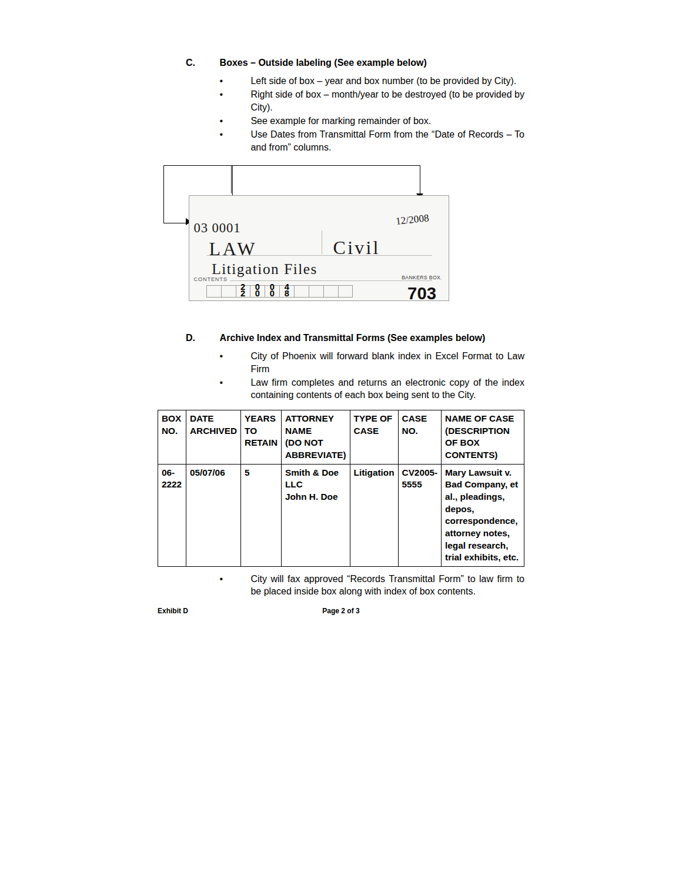C. Boxes – Outside labeling (See example below)
Left side of box – year and box number (to be provided by City).
Right side of box – month/year to be destroyed (to be provided by City).
See example for marking remainder of box.
Use Dates from Transmittal Form from the “Date of Records – To and from” columns.
03 0001 12/2008
LAW Civil
Litigation Files CONTENTS
2004
2008
BANKERS BOX.
703
D. Archive Index and Transmittal Forms (See examples below)
City of Phoenix will forward blank index in Excel Format to Law Firm
Law firm completes and returns an electronic copy of the index containing contents of each box being sent to the City.
| BOX NO. | DATE ARCHIVED | YEARS TO RETAIN | ATTORNEY NAME (DO NOT ABBREVIATE) | TYPE OF CASE | CASE NO. | NAME OF CASE (DESCRIPTION OF BOX CONTENTS) |
| --- | --- | --- | --- | --- | --- | --- |
| 06-2222 | 05/07/06 | 5 | Smith & Doe LLC John H. Doe | Litigation | CV2005-5555 | Mary Lawsuit v. Bad Company, et al., pleadings, depos, correspondence, attorney notes, legal research, trial exhibits, etc. |
City will fax approved “Records Transmittal Form” to law firm to be placed inside box along with index of box contents.
Exhibit D
Page 2 of 3